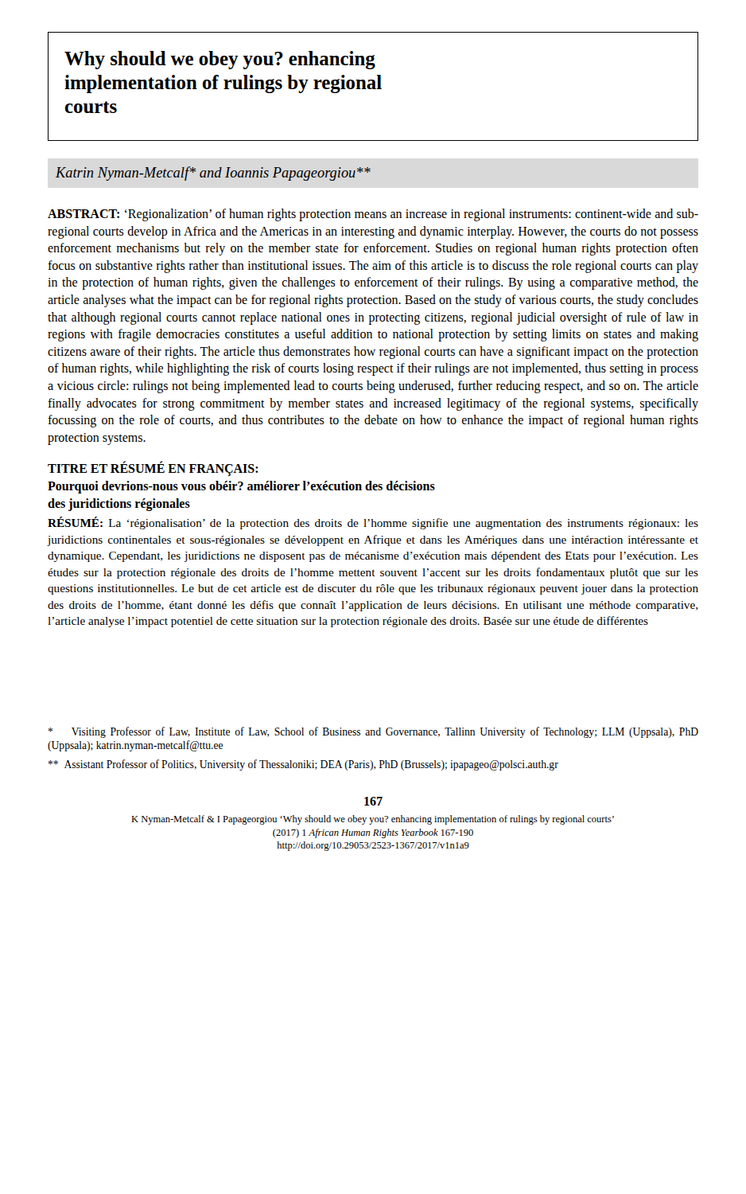Why should we obey you? enhancing
implementation of rulings by regional
courts
Katrin Nyman-Metcalf* and Ioannis Papageorgiou**
ABSTRACT: ‘Regionalization’ of human rights protection means an increase in regional instruments: continent-wide and sub-regional courts develop in Africa and the Americas in an interesting and dynamic interplay. However, the courts do not possess enforcement mechanisms but rely on the member state for enforcement. Studies on regional human rights protection often focus on substantive rights rather than institutional issues. The aim of this article is to discuss the role regional courts can play in the protection of human rights, given the challenges to enforcement of their rulings. By using a comparative method, the article analyses what the impact can be for regional rights protection. Based on the study of various courts, the study concludes that although regional courts cannot replace national ones in protecting citizens, regional judicial oversight of rule of law in regions with fragile democracies constitutes a useful addition to national protection by setting limits on states and making citizens aware of their rights. The article thus demonstrates how regional courts can have a significant impact on the protection of human rights, while highlighting the risk of courts losing respect if their rulings are not implemented, thus setting in process a vicious circle: rulings not being implemented lead to courts being underused, further reducing respect, and so on. The article finally advocates for strong commitment by member states and increased legitimacy of the regional systems, specifically focussing on the role of courts, and thus contributes to the debate on how to enhance the impact of regional human rights protection systems.
TITRE ET RÉSUMÉ EN FRANÇAIS:
Pourquoi devrions-nous vous obéir? améliorer l’exécution des décisions
des juridictions régionales
RÉSUMÉ: La ‘régionalisation’ de la protection des droits de l’homme signifie une augmentation des instruments régionaux: les juridictions continentales et sous-régionales se développent en Afrique et dans les Amériques dans une intéraction intéressante et dynamique. Cependant, les juridictions ne disposent pas de mécanisme d’exécution mais dépendent des Etats pour l’exécution. Les études sur la protection régionale des droits de l’homme mettent souvent l’accent sur les droits fondamentaux plutôt que sur les questions institutionnelles. Le but de cet article est de discuter du rôle que les tribunaux régionaux peuvent jouer dans la protection des droits de l’homme, étant donné les défis que connaît l’application de leurs décisions. En utilisant une méthode comparative, l’article analyse l’impact potentiel de cette situation sur la protection régionale des droits. Basée sur une étude de différentes
* Visiting Professor of Law, Institute of Law, School of Business and Governance, Tallinn University of Technology; LLM (Uppsala), PhD (Uppsala); katrin.nyman-metcalf@ttu.ee
** Assistant Professor of Politics, University of Thessaloniki; DEA (Paris), PhD (Brussels); ipapageo@polsci.auth.gr
167
K Nyman-Metcalf & I Papageorgiou ‘Why should we obey you? enhancing implementation of rulings by regional courts’
(2017) 1 African Human Rights Yearbook 167-190
http://doi.org/10.29053/2523-1367/2017/v1n1a9